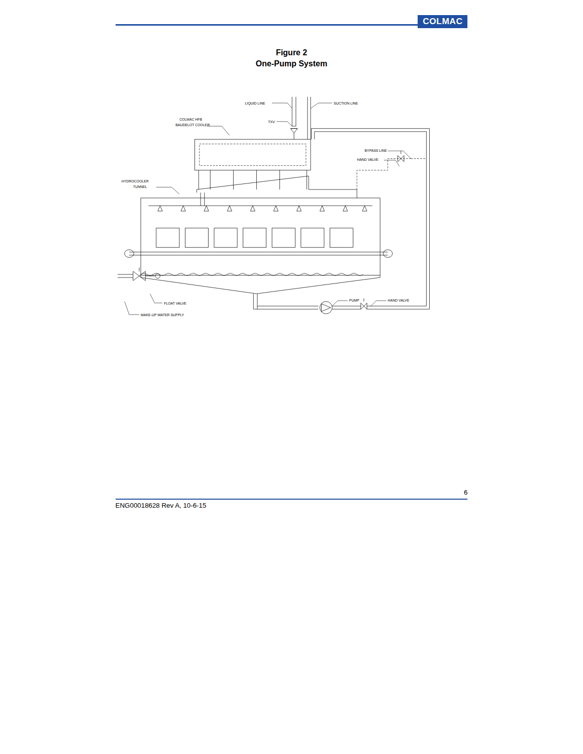COLMAC
Figure 2
One-Pump System
LIQUID LINE SUCTION LINE TXV COLMAC HFB BAUDELOT COOLER BYPASS LINE HAND VALVE HYDROCOOLER TUNNEL PUMP HAND VALVE FLOAT VALVE MAKE-UP WATER SUPPLY
ENG00018628 Rev A, 10-6-15
6